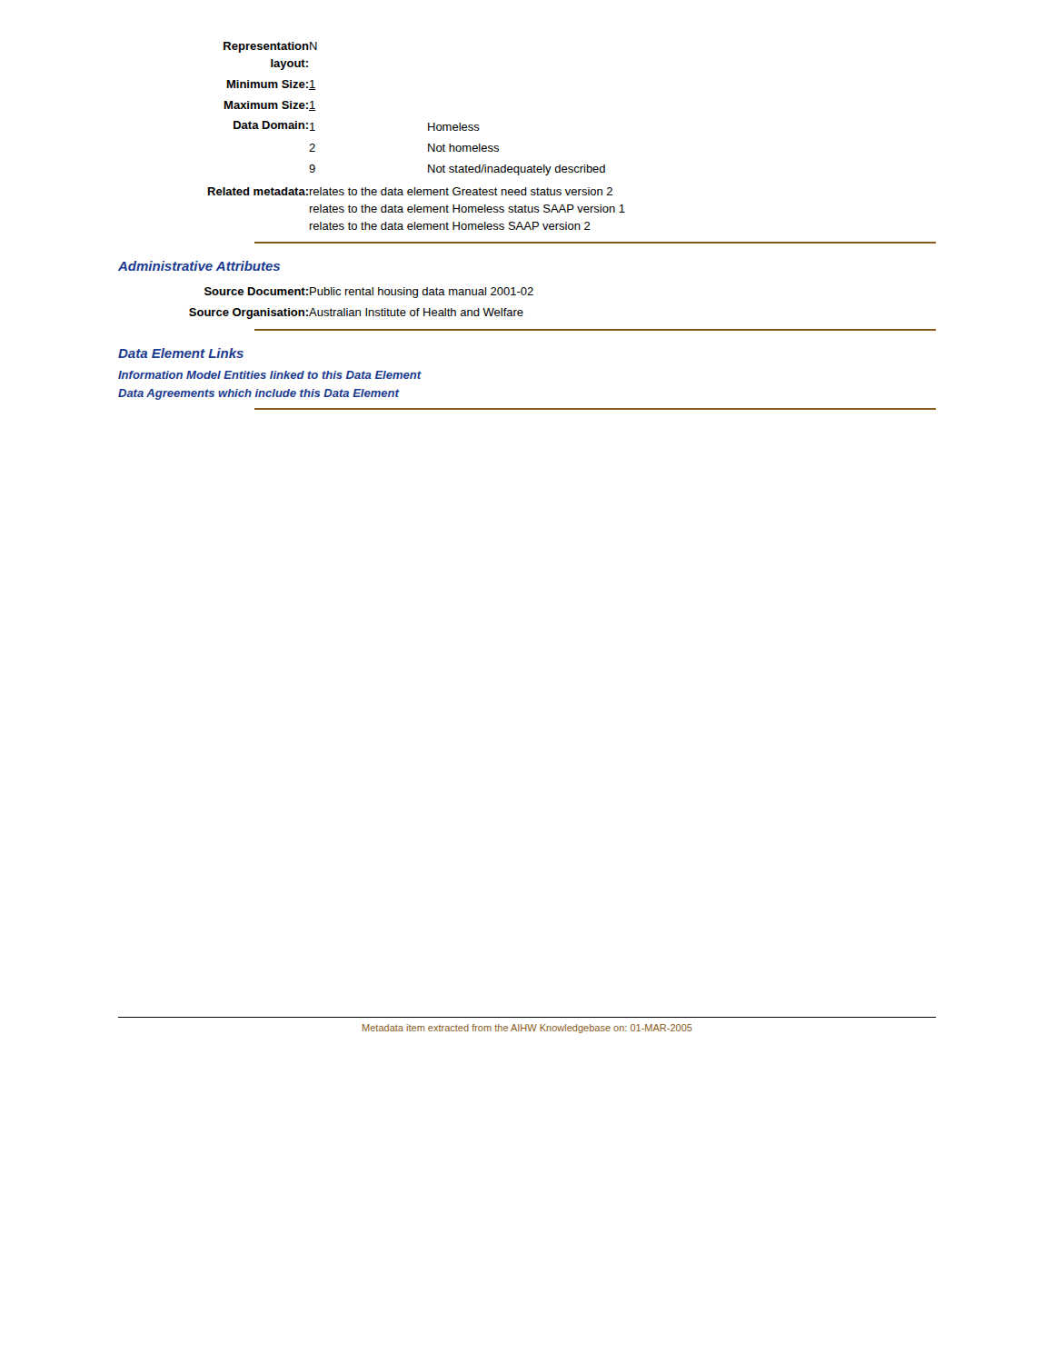| Representation layout: | N |
| Minimum Size: | 1 |
| Maximum Size: | 1 |
| Data Domain: | / 1 / Homeless / / 2 / Not homeless / / 9 / Not stated/inadequately described / |
| Related metadata: | relates to the data element Greatest need status version 2 relates to the data element Homeless status SAAP version 1 relates to the data element Homeless SAAP version 2 |
Administrative Attributes
| Source Document: | Public rental housing data manual 2001-02 |
| Source Organisation: | Australian Institute of Health and Welfare |
Data Element Links
Information Model Entities linked to this Data Element
Data Agreements which include this Data Element
Metadata item extracted from the AIHW Knowledgebase on: 01-MAR-2005